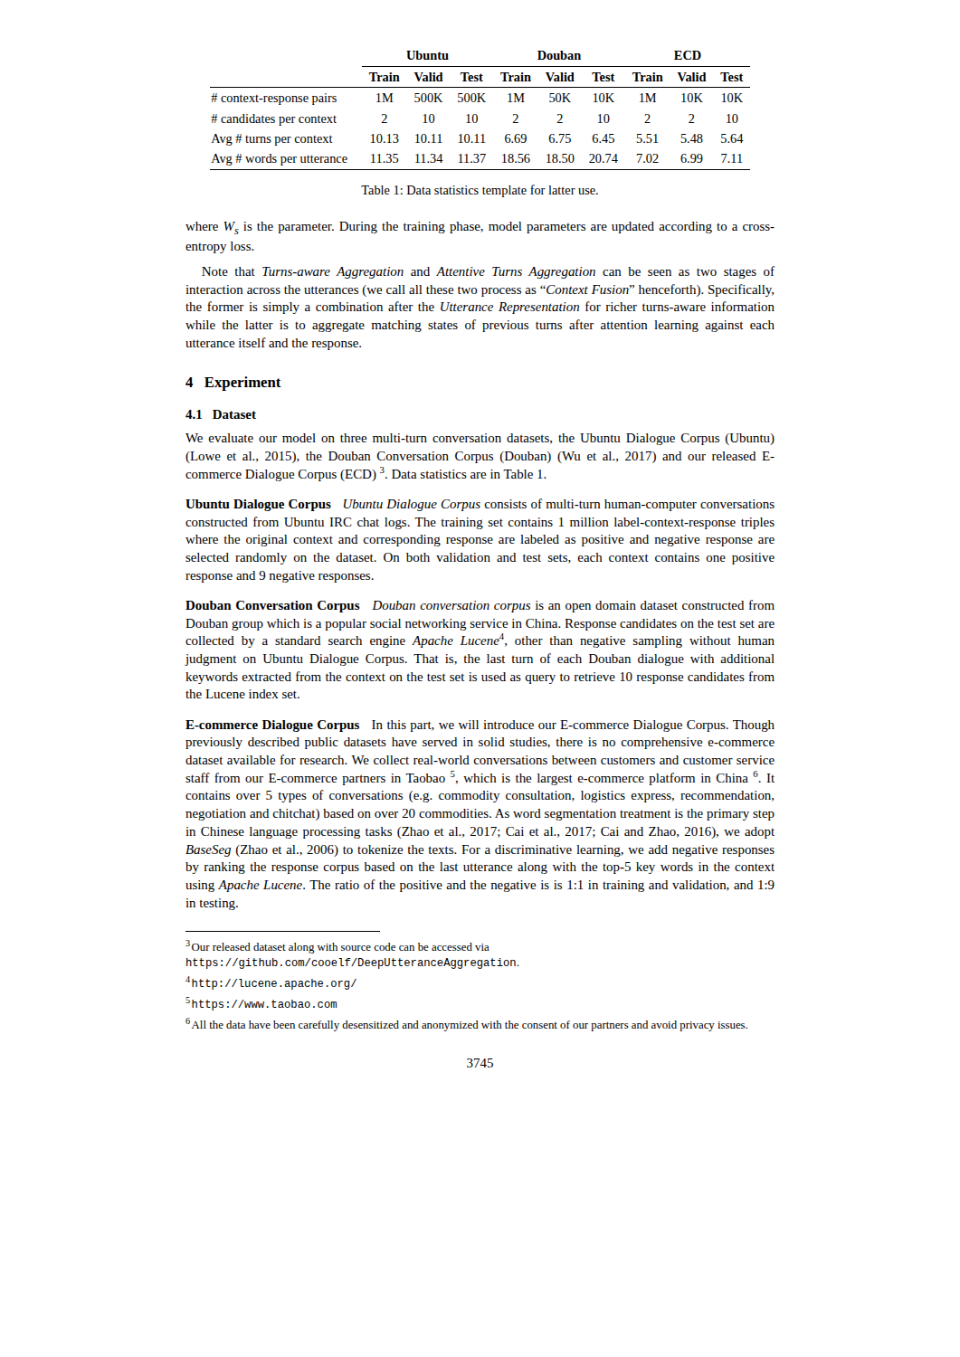Table 1: Data statistics template for latter use.
| | Ubuntu | Douban | ECD |
| --- | --- | --- | --- |
| | Train | Valid | Test | Train | Valid | Test | Train | Valid | Test |
| # context-response pairs | 1M | 500K | 500K | 1M | 50K | 10K | 1M | 10K | 10K |
| # candidates per context | 2 | 10 | 10 | 2 | 2 | 10 | 2 | 2 | 10 |
| Avg # turns per context | 10.13 | 10.11 | 10.11 | 6.69 | 6.75 | 6.45 | 5.51 | 5.48 | 5.64 |
| Avg # words per utterance | 11.35 | 11.34 | 11.37 | 18.56 | 18.50 | 20.74 | 7.02 | 6.99 | 7.11 |
where Ws is the parameter. During the training phase, model parameters are updated according to a cross-entropy loss.
Note that Turns-aware Aggregation and Attentive Turns Aggregation can be seen as two stages of interaction across the utterances (we call all these two process as “Context Fusion” henceforth). Specifically, the former is simply a combination after the Utterance Representation for richer turns-aware information while the latter is to aggregate matching states of previous turns after attention learning against each utterance itself and the response.
4 Experiment
4.1 Dataset
We evaluate our model on three multi-turn conversation datasets, the Ubuntu Dialogue Corpus (Ubuntu) (Lowe et al., 2015), the Douban Conversation Corpus (Douban) (Wu et al., 2017) and our released E-commerce Dialogue Corpus (ECD) 3. Data statistics are in Table 1.
Ubuntu Dialogue Corpus Ubuntu Dialogue Corpus consists of multi-turn human-computer conversations constructed from Ubuntu IRC chat logs. The training set contains 1 million label-context-response triples where the original context and corresponding response are labeled as positive and negative response are selected randomly on the dataset. On both validation and test sets, each context contains one positive response and 9 negative responses.
Douban Conversation Corpus Douban conversation corpus is an open domain dataset constructed from Douban group which is a popular social networking service in China. Response candidates on the test set are collected by a standard search engine Apache Lucene4, other than negative sampling without human judgment on Ubuntu Dialogue Corpus. That is, the last turn of each Douban dialogue with additional keywords extracted from the context on the test set is used as query to retrieve 10 response candidates from the Lucene index set.
E-commerce Dialogue Corpus In this part, we will introduce our E-commerce Dialogue Corpus. Though previously described public datasets have served in solid studies, there is no comprehensive e-commerce dataset available for research. We collect real-world conversations between customers and customer service staff from our E-commerce partners in Taobao 5, which is the largest e-commerce platform in China 6. It contains over 5 types of conversations (e.g. commodity consultation, logistics express, recommendation, negotiation and chitchat) based on over 20 commodities. As word segmentation treatment is the primary step in Chinese language processing tasks (Zhao et al., 2017; Cai et al., 2017; Cai and Zhao, 2016), we adopt BaseSeg (Zhao et al., 2006) to tokenize the texts. For a discriminative learning, we add negative responses by ranking the response corpus based on the last utterance along with the top-5 key words in the context using Apache Lucene. The ratio of the positive and the negative is is 1:1 in training and validation, and 1:9 in testing.
3 Our released dataset along with source code can be accessed via https://github.com/cooelf/DeepUtteranceAggregation.
4 http://lucene.apache.org/
5 https://www.taobao.com
6 All the data have been carefully desensitized and anonymized with the consent of our partners and avoid privacy issues.
3745